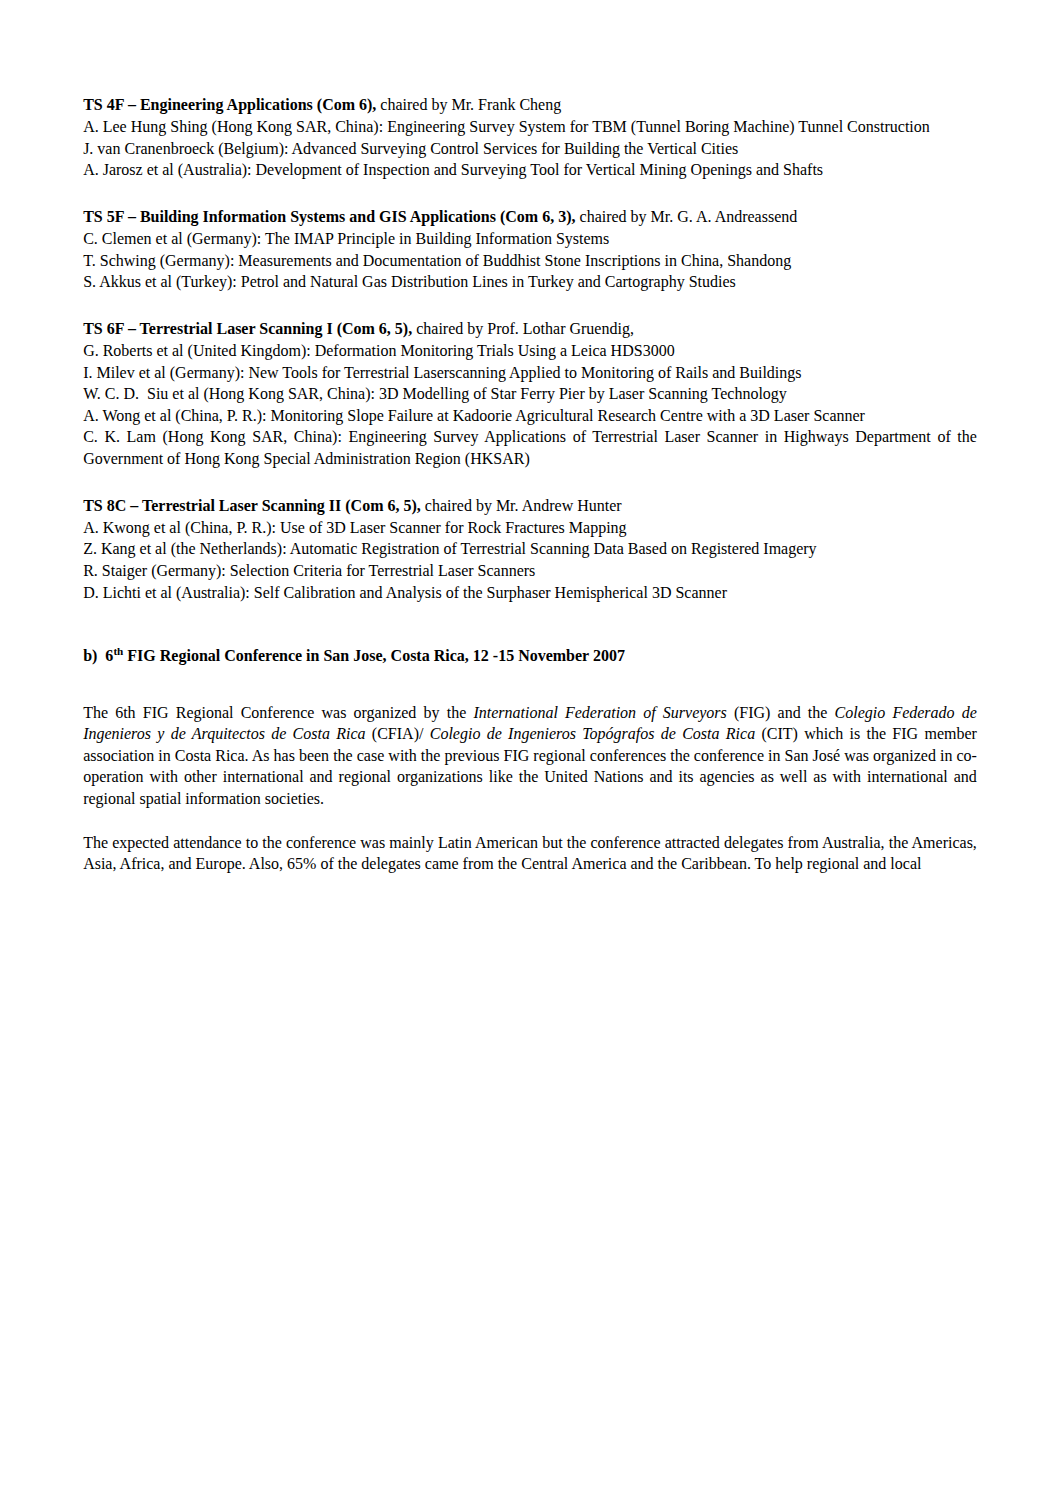TS 4F – Engineering Applications (Com 6), chaired by Mr. Frank Cheng
A. Lee Hung Shing (Hong Kong SAR, China): Engineering Survey System for TBM (Tunnel Boring Machine) Tunnel Construction
J. van Cranenbroeck (Belgium): Advanced Surveying Control Services for Building the Vertical Cities
A. Jarosz et al (Australia): Development of Inspection and Surveying Tool for Vertical Mining Openings and Shafts
TS 5F – Building Information Systems and GIS Applications (Com 6, 3), chaired by Mr. G. A. Andreassend
C. Clemen et al (Germany): The IMAP Principle in Building Information Systems
T. Schwing (Germany): Measurements and Documentation of Buddhist Stone Inscriptions in China, Shandong
S. Akkus et al (Turkey): Petrol and Natural Gas Distribution Lines in Turkey and Cartography Studies
TS 6F – Terrestrial Laser Scanning I (Com 6, 5), chaired by Prof. Lothar Gruendig,
G. Roberts et al (United Kingdom): Deformation Monitoring Trials Using a Leica HDS3000
I. Milev et al (Germany): New Tools for Terrestrial Laserscanning Applied to Monitoring of Rails and Buildings
W. C. D. Siu et al (Hong Kong SAR, China): 3D Modelling of Star Ferry Pier by Laser Scanning Technology
A. Wong et al (China, P. R.): Monitoring Slope Failure at Kadoorie Agricultural Research Centre with a 3D Laser Scanner
C. K. Lam (Hong Kong SAR, China): Engineering Survey Applications of Terrestrial Laser Scanner in Highways Department of the Government of Hong Kong Special Administration Region (HKSAR)
TS 8C – Terrestrial Laser Scanning II (Com 6, 5), chaired by Mr. Andrew Hunter
A. Kwong et al (China, P. R.): Use of 3D Laser Scanner for Rock Fractures Mapping
Z. Kang et al (the Netherlands): Automatic Registration of Terrestrial Scanning Data Based on Registered Imagery
R. Staiger (Germany): Selection Criteria for Terrestrial Laser Scanners
D. Lichti et al (Australia): Self Calibration and Analysis of the Surphaser Hemispherical 3D Scanner
b) 6th FIG Regional Conference in San Jose, Costa Rica, 12 -15 November 2007
The 6th FIG Regional Conference was organized by the International Federation of Surveyors (FIG) and the Colegio Federado de Ingenieros y de Arquitectos de Costa Rica (CFIA)/ Colegio de Ingenieros Topógrafos de Costa Rica (CIT) which is the FIG member association in Costa Rica. As has been the case with the previous FIG regional conferences the conference in San José was organized in co-operation with other international and regional organizations like the United Nations and its agencies as well as with international and regional spatial information societies.
The expected attendance to the conference was mainly Latin American but the conference attracted delegates from Australia, the Americas, Asia, Africa, and Europe. Also, 65% of the delegates came from the Central America and the Caribbean. To help regional and local